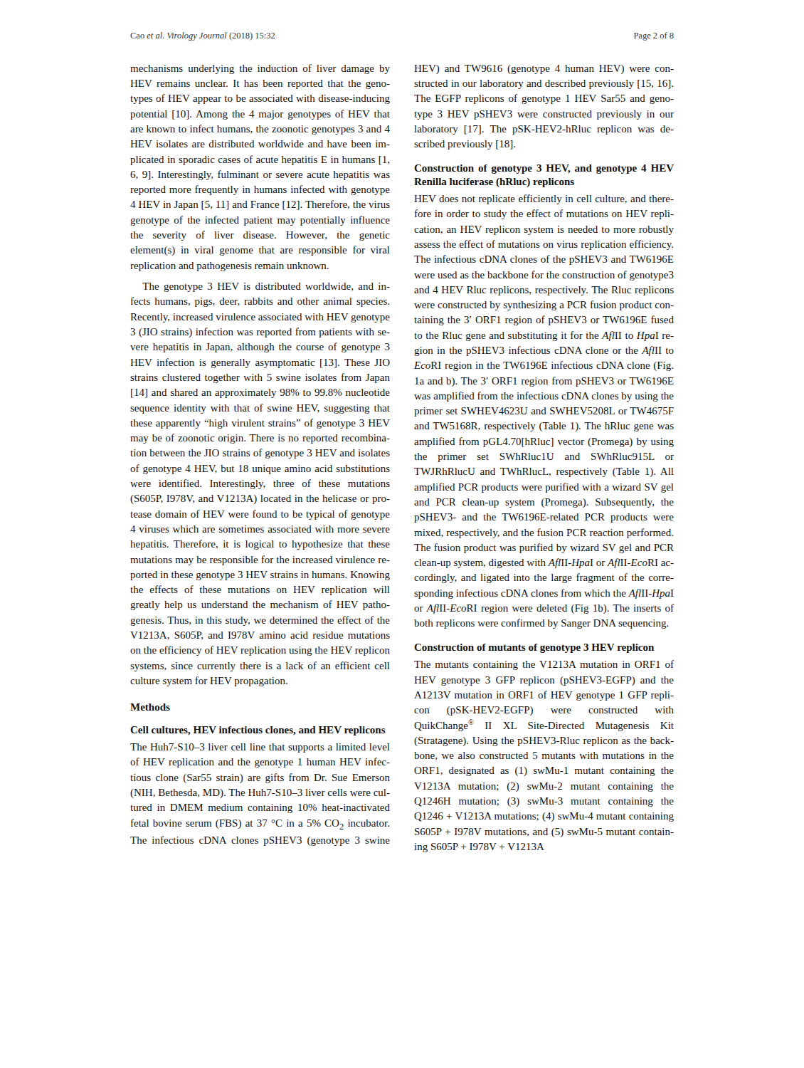Cao et al. Virology Journal (2018) 15:32
Page 2 of 8
mechanisms underlying the induction of liver damage by HEV remains unclear. It has been reported that the genotypes of HEV appear to be associated with disease-inducing potential [10]. Among the 4 major genotypes of HEV that are known to infect humans, the zoonotic genotypes 3 and 4 HEV isolates are distributed worldwide and have been implicated in sporadic cases of acute hepatitis E in humans [1, 6, 9]. Interestingly, fulminant or severe acute hepatitis was reported more frequently in humans infected with genotype 4 HEV in Japan [5, 11] and France [12]. Therefore, the virus genotype of the infected patient may potentially influence the severity of liver disease. However, the genetic element(s) in viral genome that are responsible for viral replication and pathogenesis remain unknown.
The genotype 3 HEV is distributed worldwide, and infects humans, pigs, deer, rabbits and other animal species. Recently, increased virulence associated with HEV genotype 3 (JIO strains) infection was reported from patients with severe hepatitis in Japan, although the course of genotype 3 HEV infection is generally asymptomatic [13]. These JIO strains clustered together with 5 swine isolates from Japan [14] and shared an approximately 98% to 99.8% nucleotide sequence identity with that of swine HEV, suggesting that these apparently “high virulent strains” of genotype 3 HEV may be of zoonotic origin. There is no reported recombination between the JIO strains of genotype 3 HEV and isolates of genotype 4 HEV, but 18 unique amino acid substitutions were identified. Interestingly, three of these mutations (S605P, I978V, and V1213A) located in the helicase or protease domain of HEV were found to be typical of genotype 4 viruses which are sometimes associated with more severe hepatitis. Therefore, it is logical to hypothesize that these mutations may be responsible for the increased virulence reported in these genotype 3 HEV strains in humans. Knowing the effects of these mutations on HEV replication will greatly help us understand the mechanism of HEV pathogenesis. Thus, in this study, we determined the effect of the V1213A, S605P, and I978V amino acid residue mutations on the efficiency of HEV replication using the HEV replicon systems, since currently there is a lack of an efficient cell culture system for HEV propagation.
Methods
Cell cultures, HEV infectious clones, and HEV replicons
The Huh7-S10–3 liver cell line that supports a limited level of HEV replication and the genotype 1 human HEV infectious clone (Sar55 strain) are gifts from Dr. Sue Emerson (NIH, Bethesda, MD). The Huh7-S10–3 liver cells were cultured in DMEM medium containing 10% heat-inactivated fetal bovine serum (FBS) at 37 °C in a 5% CO2 incubator. The infectious cDNA clones pSHEV3 (genotype 3 swine HEV) and TW9616 (genotype 4 human HEV) were constructed in our laboratory and described previously [15, 16]. The EGFP replicons of genotype 1 HEV Sar55 and genotype 3 HEV pSHEV3 were constructed previously in our laboratory [17]. The pSK-HEV2-hRluc replicon was described previously [18].
Construction of genotype 3 HEV, and genotype 4 HEV Renilla luciferase (hRluc) replicons
HEV does not replicate efficiently in cell culture, and therefore in order to study the effect of mutations on HEV replication, an HEV replicon system is needed to more robustly assess the effect of mutations on virus replication efficiency. The infectious cDNA clones of the pSHEV3 and TW6196E were used as the backbone for the construction of genotype3 and 4 HEV Rluc replicons, respectively. The Rluc replicons were constructed by synthesizing a PCR fusion product containing the 3′ ORF1 region of pSHEV3 or TW6196E fused to the Rluc gene and substituting it for the Afl II to Hpa I region in the pSHEV3 infectious cDNA clone or the Afl II to Eco RI region in the TW6196E infectious cDNA clone (Fig. 1a and b). The 3′ ORF1 region from pSHEV3 or TW6196E was amplified from the infectious cDNA clones by using the primer set SWHEV4623U and SWHEV5208L or TW4675F and TW5168R, respectively (Table 1). The hRluc gene was amplified from pGL4.70[hRluc] vector (Promega) by using the primer set SWhRluc1U and SWhRluc915L or TWJRhRlucU and TWhRlucL, respectively (Table 1). All amplified PCR products were purified with a wizard SV gel and PCR clean-up system (Promega). Subsequently, the pSHEV3- and the TW6196E-related PCR products were mixed, respectively, and the fusion PCR reaction performed. The fusion product was purified by wizard SV gel and PCR clean-up system, digested with Afl II-Hpa I or Afl II-Eco RI accordingly, and ligated into the large fragment of the corresponding infectious cDNA clones from which the Afl II-Hpa I or Afl II-Eco RI region were deleted (Fig 1b). The inserts of both replicons were confirmed by Sanger DNA sequencing.
Construction of mutants of genotype 3 HEV replicon
The mutants containing the V1213A mutation in ORF1 of HEV genotype 3 GFP replicon (pSHEV3-EGFP) and the A1213V mutation in ORF1 of HEV genotype 1 GFP replicon (pSK-HEV2-EGFP) were constructed with QuikChange® II XL Site-Directed Mutagenesis Kit (Stratagene). Using the pSHEV3-Rluc replicon as the backbone, we also constructed 5 mutants with mutations in the ORF1, designated as (1) swMu-1 mutant containing the V1213A mutation; (2) swMu-2 mutant containing the Q1246H mutation; (3) swMu-3 mutant containing the Q1246 + V1213A mutations; (4) swMu-4 mutant containing S605P + I978V mutations, and (5) swMu-5 mutant containing S605P + I978V + V1213A